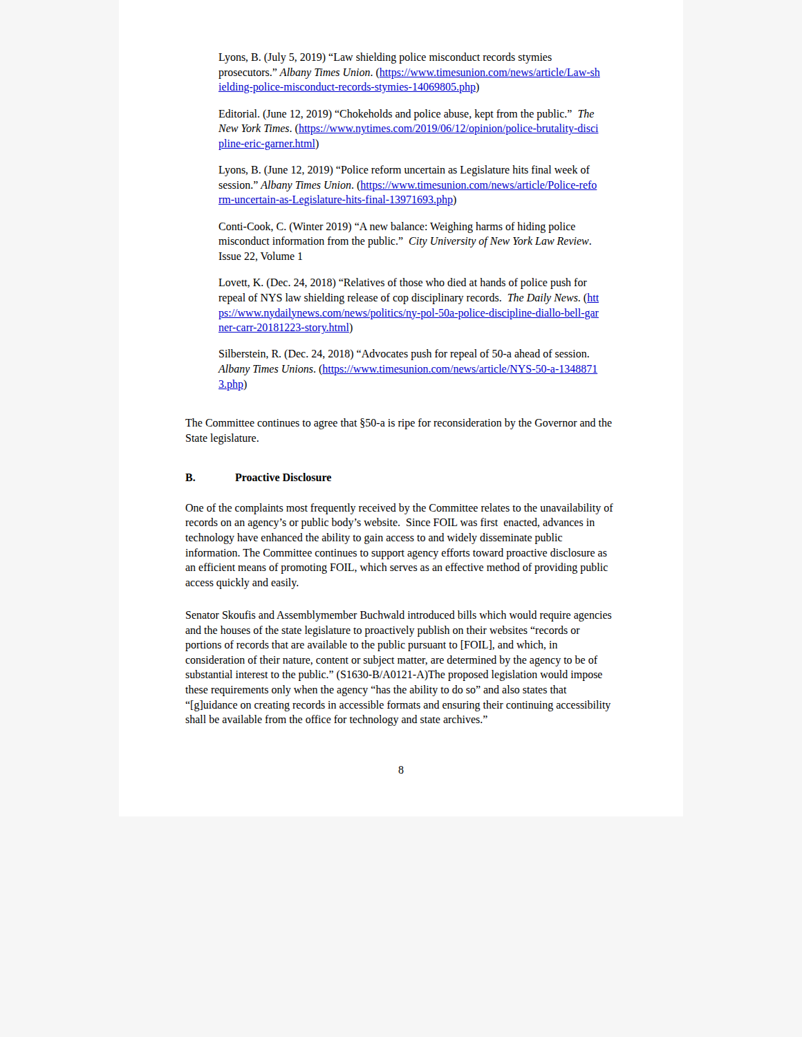Lyons, B. (July 5, 2019) “Law shielding police misconduct records stymies prosecutors.” Albany Times Union. (https://www.timesunion.com/news/article/Law-shielding-police-misconduct-records-stymies-14069805.php)
Editorial. (June 12, 2019) “Chokeholds and police abuse, kept from the public.” The New York Times. (https://www.nytimes.com/2019/06/12/opinion/police-brutality-discipline-eric-garner.html)
Lyons, B. (June 12, 2019) “Police reform uncertain as Legislature hits final week of session.” Albany Times Union. (https://www.timesunion.com/news/article/Police-reform-uncertain-as-Legislature-hits-final-13971693.php)
Conti-Cook, C. (Winter 2019) “A new balance: Weighing harms of hiding police misconduct information from the public.” City University of New York Law Review. Issue 22, Volume 1
Lovett, K. (Dec. 24, 2018) “Relatives of those who died at hands of police push for repeal of NYS law shielding release of cop disciplinary records. The Daily News. (https://www.nydailynews.com/news/politics/ny-pol-50a-police-discipline-diallo-bell-garner-carr-20181223-story.html)
Silberstein, R. (Dec. 24, 2018) “Advocates push for repeal of 50-a ahead of session. Albany Times Unions. (https://www.timesunion.com/news/article/NYS-50-a-13488713.php)
The Committee continues to agree that §50-a is ripe for reconsideration by the Governor and the State legislature.
B. Proactive Disclosure
One of the complaints most frequently received by the Committee relates to the unavailability of records on an agency’s or public body’s website. Since FOIL was first enacted, advances in technology have enhanced the ability to gain access to and widely disseminate public information. The Committee continues to support agency efforts toward proactive disclosure as an efficient means of promoting FOIL, which serves as an effective method of providing public access quickly and easily.
Senator Skoufis and Assemblymember Buchwald introduced bills which would require agencies and the houses of the state legislature to proactively publish on their websites “records or portions of records that are available to the public pursuant to [FOIL], and which, in consideration of their nature, content or subject matter, are determined by the agency to be of substantial interest to the public.” (S1630-B/A0121-A)The proposed legislation would impose these requirements only when the agency “has the ability to do so” and also states that “[g]uidance on creating records in accessible formats and ensuring their continuing accessibility shall be available from the office for technology and state archives.”
8